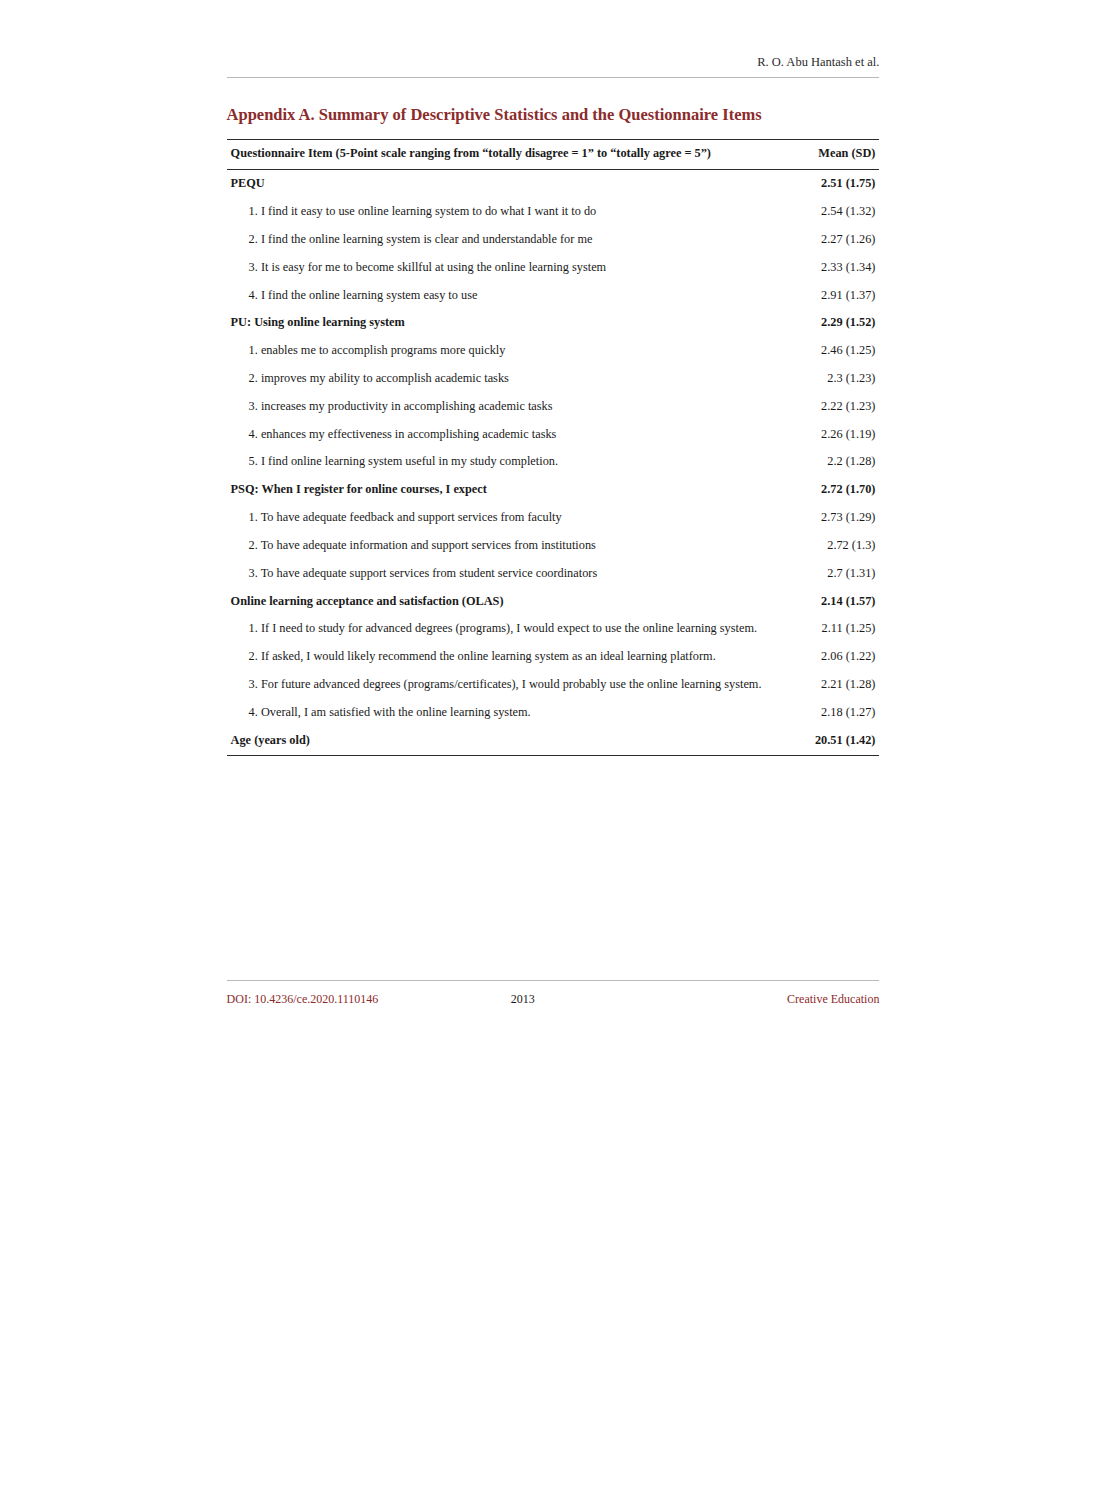R. O. Abu Hantash et al.
Appendix A. Summary of Descriptive Statistics and the Questionnaire Items
| Questionnaire Item (5-Point scale ranging from “totally disagree = 1” to “totally agree = 5”) | Mean (SD) |
| --- | --- |
| PEQU | 2.51 (1.75) |
| 1. I find it easy to use online learning system to do what I want it to do | 2.54 (1.32) |
| 2. I find the online learning system is clear and understandable for me | 2.27 (1.26) |
| 3. It is easy for me to become skillful at using the online learning system | 2.33 (1.34) |
| 4. I find the online learning system easy to use | 2.91 (1.37) |
| PU: Using online learning system | 2.29 (1.52) |
| 1. enables me to accomplish programs more quickly | 2.46 (1.25) |
| 2. improves my ability to accomplish academic tasks | 2.3 (1.23) |
| 3. increases my productivity in accomplishing academic tasks | 2.22 (1.23) |
| 4. enhances my effectiveness in accomplishing academic tasks | 2.26 (1.19) |
| 5. I find online learning system useful in my study completion. | 2.2 (1.28) |
| PSQ: When I register for online courses, I expect | 2.72 (1.70) |
| 1. To have adequate feedback and support services from faculty | 2.73 (1.29) |
| 2. To have adequate information and support services from institutions | 2.72 (1.3) |
| 3. To have adequate support services from student service coordinators | 2.7 (1.31) |
| Online learning acceptance and satisfaction (OLAS) | 2.14 (1.57) |
| 1. If I need to study for advanced degrees (programs), I would expect to use the online learning system. | 2.11 (1.25) |
| 2. If asked, I would likely recommend the online learning system as an ideal learning platform. | 2.06 (1.22) |
| 3. For future advanced degrees (programs/certificates), I would probably use the online learning system. | 2.21 (1.28) |
| 4. Overall, I am satisfied with the online learning system. | 2.18 (1.27) |
| Age (years old) | 20.51 (1.42) |
DOI: 10.4236/ce.2020.1110146 2013 Creative Education